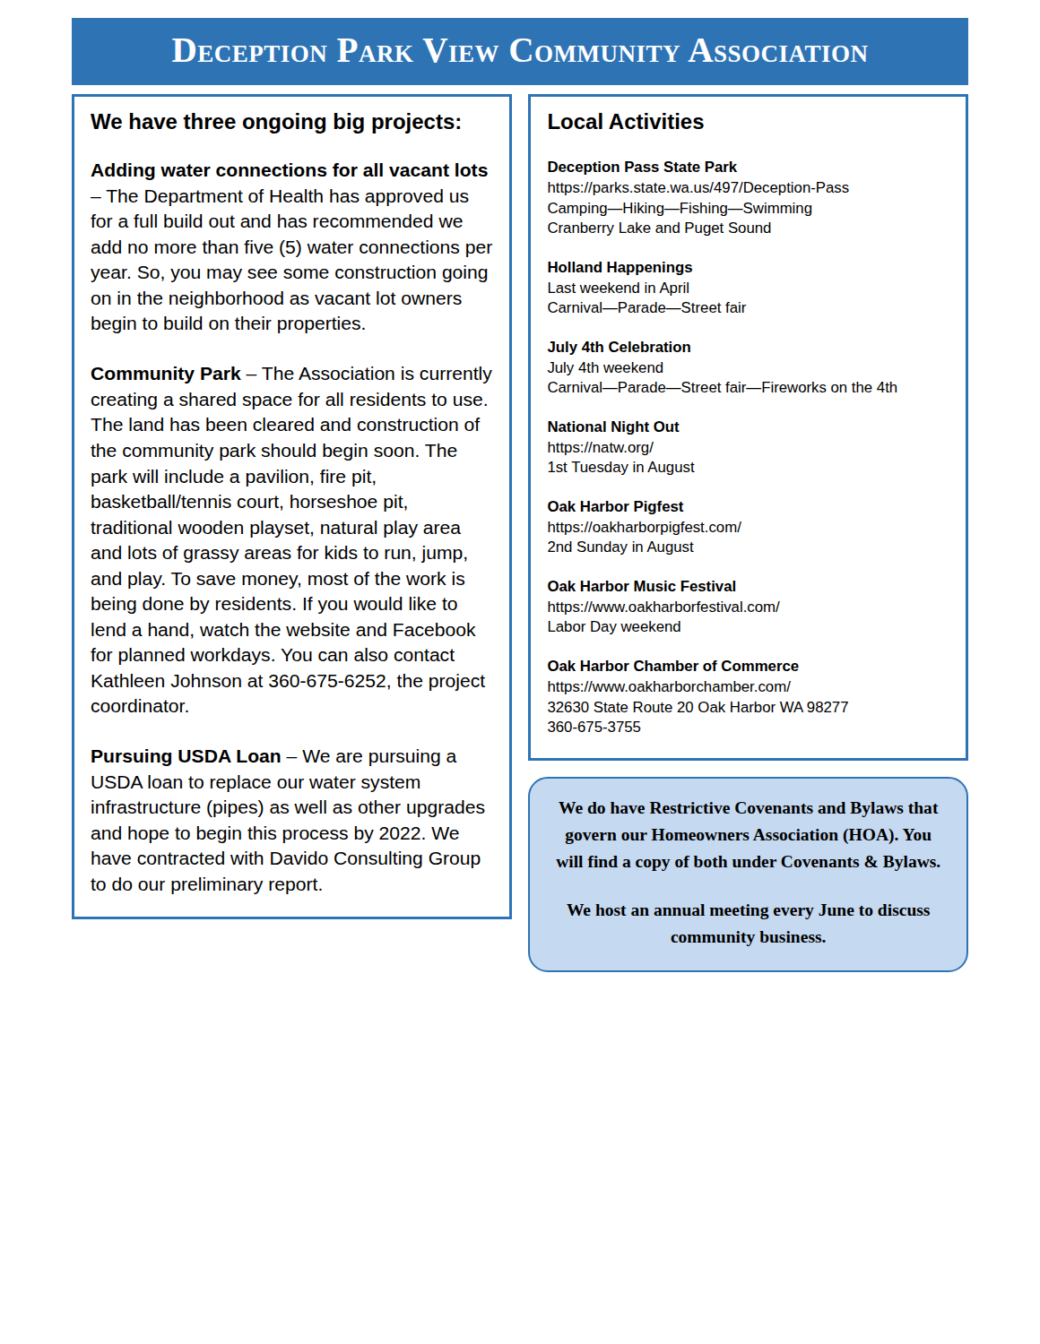Deception Park View Community Association
We have three ongoing big projects:
Adding water connections for all vacant lots – The Department of Health has approved us for a full build out and has recommended we add no more than five (5) water connections per year. So, you may see some construction going on in the neighborhood as vacant lot owners begin to build on their properties.
Community Park – The Association is currently creating a shared space for all residents to use. The land has been cleared and construction of the community park should begin soon. The park will include a pavilion, fire pit, basketball/tennis court, horseshoe pit, traditional wooden playset, natural play area and lots of grassy areas for kids to run, jump, and play. To save money, most of the work is being done by residents. If you would like to lend a hand, watch the website and Facebook for planned workdays. You can also contact Kathleen Johnson at 360-675-6252, the project coordinator.
Pursuing USDA Loan – We are pursuing a USDA loan to replace our water system infrastructure (pipes) as well as other upgrades and hope to begin this process by 2022. We have contracted with Davido Consulting Group to do our preliminary report.
Local Activities
Deception Pass State Park
https://parks.state.wa.us/497/Deception-Pass
Camping—Hiking—Fishing—Swimming
Cranberry Lake and Puget Sound
Holland Happenings
Last weekend in April
Carnival—Parade—Street fair
July 4th Celebration
July 4th weekend
Carnival—Parade—Street fair—Fireworks on the 4th
National Night Out
https://natw.org/
1st Tuesday in August
Oak Harbor Pigfest
https://oakharborpigfest.com/
2nd Sunday in August
Oak Harbor Music Festival
https://www.oakharborfestival.com/
Labor Day weekend
Oak Harbor Chamber of Commerce
https://www.oakharborchamber.com/
32630 State Route 20 Oak Harbor WA 98277
360-675-3755
We do have Restrictive Covenants and Bylaws that govern our Homeowners Association (HOA). You will find a copy of both under Covenants & Bylaws.
We host an annual meeting every June to discuss community business.